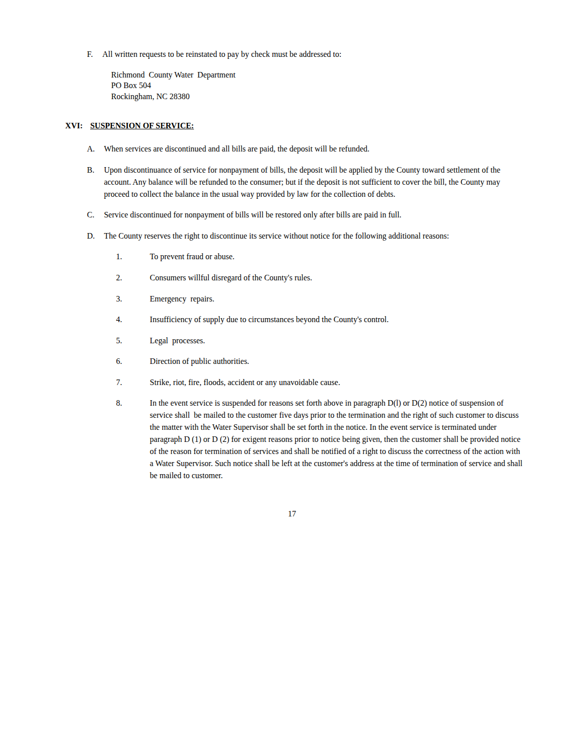F. All written requests to be reinstated to pay by check must be addressed to:
Richmond County Water Department
PO Box 504
Rockingham, NC 28380
XVI: SUSPENSION OF SERVICE:
A. When services are discontinued and all bills are paid, the deposit will be refunded.
B. Upon discontinuance of service for nonpayment of bills, the deposit will be applied by the County toward settlement of the account. Any balance will be refunded to the consumer; but if the deposit is not sufficient to cover the bill, the County may proceed to collect the balance in the usual way provided by law for the collection of debts.
C. Service discontinued for nonpayment of bills will be restored only after bills are paid in full.
D. The County reserves the right to discontinue its service without notice for the following additional reasons:
1. To prevent fraud or abuse.
2. Consumers willful disregard of the County's rules.
3. Emergency repairs.
4. Insufficiency of supply due to circumstances beyond the County's control.
5. Legal processes.
6. Direction of public authorities.
7. Strike, riot, fire, floods, accident or any unavoidable cause.
8. In the event service is suspended for reasons set forth above in paragraph D(l) or D(2) notice of suspension of service shall be mailed to the customer five days prior to the termination and the right of such customer to discuss the matter with the Water Supervisor shall be set forth in the notice. In the event service is terminated under paragraph D (1) or D (2) for exigent reasons prior to notice being given, then the customer shall be provided notice of the reason for termination of services and shall be notified of a right to discuss the correctness of the action with a Water Supervisor. Such notice shall be left at the customer's address at the time of termination of service and shall be mailed to customer.
17